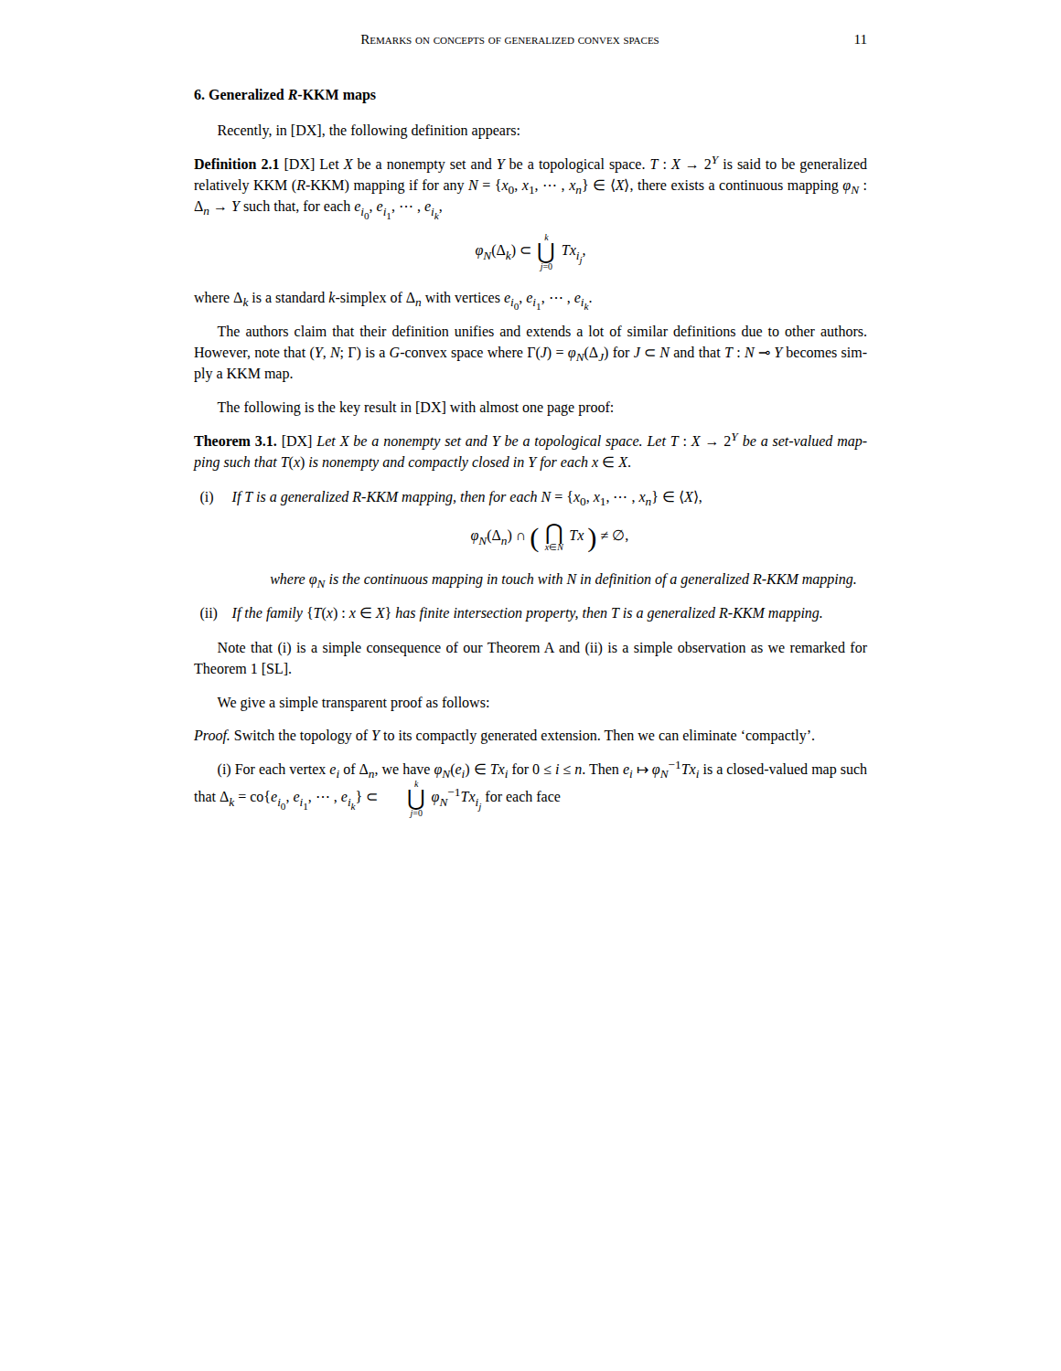Remarks on concepts of generalized convex spaces 11
6. Generalized R-KKM maps
Recently, in [DX], the following definition appears:
Definition 2.1 [DX] Let X be a nonempty set and Y be a topological space. T : X → 2Y is said to be generalized relatively KKM (R-KKM) mapping if for any N = {x0, x1, ⋯ , xn} ∈ ⟨X⟩, there exists a continuous mapping φN : Δn → Y such that, for each ei0, ei1, ⋯ , eik,
φN(Δk) ⊂ k⋃j=0 Txij,
where Δk is a standard k-simplex of Δn with vertices ei0, ei1, ⋯ , eik.
The authors claim that their definition unifies and extends a lot of similar definitions due to other authors. However, note that (Y, N; Γ) is a G-convex space where Γ(J) = φN(ΔJ) for J ⊂ N and that T : N ⊸ Y becomes simply a KKM map.
The following is the key result in [DX] with almost one page proof:
Theorem 3.1. [DX] Let X be a nonempty set and Y be a topological space. Let T : X → 2Y be a set-valued mapping such that T(x) is nonempty and compactly closed in Y for each x ∈ X.
If T is a generalized R-KKM mapping, then for each N = {x0, x1, ⋯ , xn} ∈ ⟨X⟩,
φN(Δn) ∩ ( ⋂x∈N Tx ) ≠ ∅,
where φN is the continuous mapping in touch with N in definition of a generalized R-KKM mapping.
If the family {T(x) : x ∈ X} has finite intersection property, then T is a generalized R-KKM mapping.
Note that (i) is a simple consequence of our Theorem A and (ii) is a simple observation as we remarked for Theorem 1 [SL].
We give a simple transparent proof as follows:
Proof. Switch the topology of Y to its compactly generated extension. Then we can eliminate ‘compactly’.
(i) For each vertex ei of Δn, we have φN(ei) ∈ Txi for 0 ≤ i ≤ n. Then ei ↦ φN−1Txi is a closed-valued map such that Δk = co{ei0, ei1, ⋯ , eik} ⊂ k⋃j=0 φN−1Txij for each face